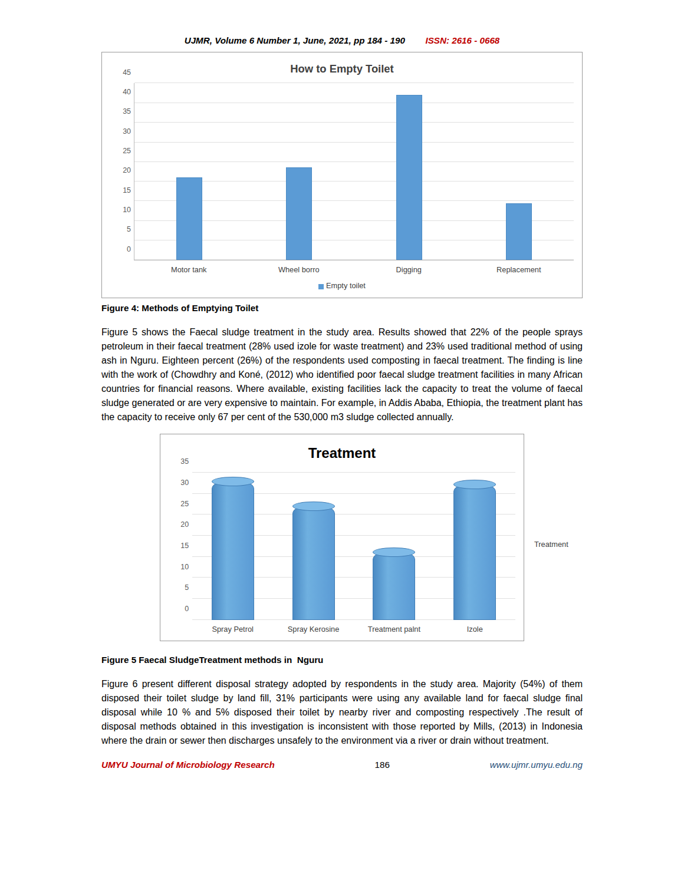UJMR, Volume 6 Number 1, June, 2021, pp 184 - 190 ISSN: 2616 - 0668
How to Empty Toilet
0
5
10
15
20
25
30
35
40
45
Motor tank Wheel borro Digging Replacement
Empty toilet
Figure 4: Methods of Emptying Toilet
Figure 5 shows the Faecal sludge treatment in the study area. Results showed that 22% of the people sprays petroleum in their faecal treatment (28% used izole for waste treatment) and 23% used traditional method of using ash in Nguru. Eighteen percent (26%) of the respondents used composting in faecal treatment. The finding is line with the work of (Chowdhry and Koné, (2012) who identified poor faecal sludge treatment facilities in many African countries for financial reasons. Where available, existing facilities lack the capacity to treat the volume of faecal sludge generated or are very expensive to maintain. For example, in Addis Ababa, Ethiopia, the treatment plant has the capacity to receive only 67 per cent of the 530,000 m3 sludge collected annually.
Treatment
0
5
10
15
20
25
30
35
Treatment
Spray Petrol Spray Kerosine Treatment palnt Izole
Figure 5 Faecal SludgeTreatment methods in Nguru
Figure 6 present different disposal strategy adopted by respondents in the study area. Majority (54%) of them disposed their toilet sludge by land fill, 31% participants were using any available land for faecal sludge final disposal while 10 % and 5% disposed their toilet by nearby river and composting respectively .The result of disposal methods obtained in this investigation is inconsistent with those reported by Mills, (2013) in Indonesia where the drain or sewer then discharges unsafely to the environment via a river or drain without treatment.
UMYU Journal of Microbiology Research
186
www.ujmr.umyu.edu.ng